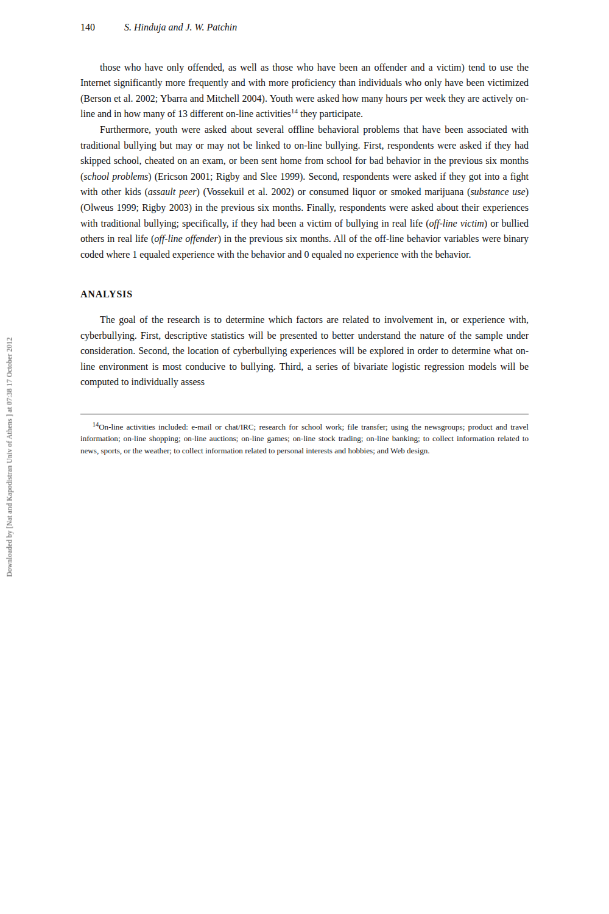Downloaded by [Nat and Kapodistran Univ of Athens ] at 07:38 17 October 2012
140 S. Hinduja and J. W. Patchin
those who have only offended, as well as those who have been an offender and a victim) tend to use the Internet significantly more frequently and with more proficiency than individuals who only have been victimized (Berson et al. 2002; Ybarra and Mitchell 2004). Youth were asked how many hours per week they are actively on-line and in how many of 13 different on-line activities14 they participate.
Furthermore, youth were asked about several offline behavioral problems that have been associated with traditional bullying but may or may not be linked to on-line bullying. First, respondents were asked if they had skipped school, cheated on an exam, or been sent home from school for bad behavior in the previous six months (school problems) (Ericson 2001; Rigby and Slee 1999). Second, respondents were asked if they got into a fight with other kids (assault peer) (Vossekuil et al. 2002) or consumed liquor or smoked marijuana (substance use) (Olweus 1999; Rigby 2003) in the previous six months. Finally, respondents were asked about their experiences with traditional bullying; specifically, if they had been a victim of bullying in real life (off-line victim) or bullied others in real life (off-line offender) in the previous six months. All of the off-line behavior variables were binary coded where 1 equaled experience with the behavior and 0 equaled no experience with the behavior.
Analysis
The goal of the research is to determine which factors are related to involvement in, or experience with, cyberbullying. First, descriptive statistics will be presented to better understand the nature of the sample under consideration. Second, the location of cyberbullying experiences will be explored in order to determine what on-line environment is most conducive to bullying. Third, a series of bivariate logistic regression models will be computed to individually assess
14On-line activities included: e-mail or chat/IRC; research for school work; file transfer; using the newsgroups; product and travel information; on-line shopping; on-line auctions; on-line games; on-line stock trading; on-line banking; to collect information related to news, sports, or the weather; to collect information related to personal interests and hobbies; and Web design.